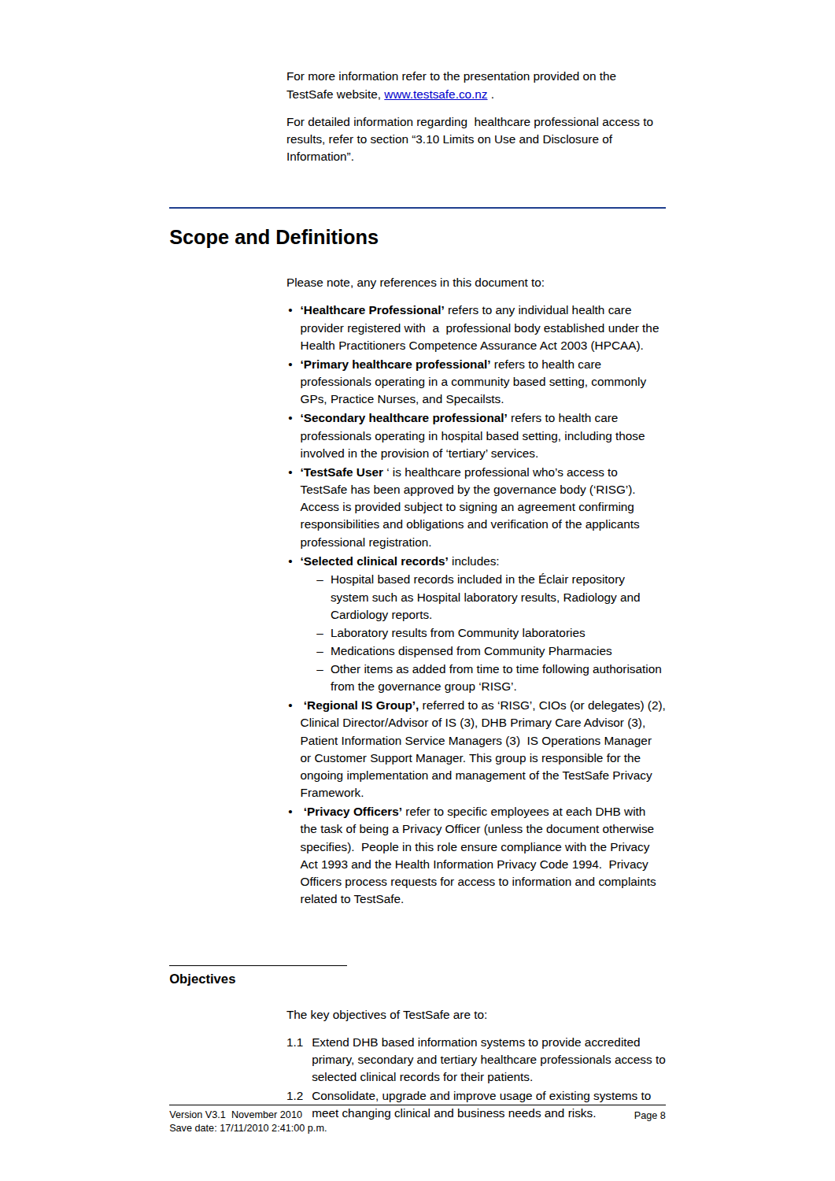For more information refer to the presentation provided on the TestSafe website, www.testsafe.co.nz .
For detailed information regarding healthcare professional access to results, refer to section “3.10 Limits on Use and Disclosure of Information”.
Scope and Definitions
Please note, any references in this document to:
‘Healthcare Professional’ refers to any individual health care provider registered with a professional body established under the Health Practitioners Competence Assurance Act 2003 (HPCAA).
‘Primary healthcare professional’ refers to health care professionals operating in a community based setting, commonly GPs, Practice Nurses, and Specailsts.
‘Secondary healthcare professional’ refers to health care professionals operating in hospital based setting, including those involved in the provision of ‘tertiary’ services.
‘TestSafe User ‘ is healthcare professional who’s access to TestSafe has been approved by the governance body (‘RISG’). Access is provided subject to signing an agreement confirming responsibilities and obligations and verification of the applicants professional registration.
‘Selected clinical records’ includes:
Hospital based records included in the Éclair repository system such as Hospital laboratory results, Radiology and Cardiology reports.
Laboratory results from Community laboratories
Medications dispensed from Community Pharmacies
Other items as added from time to time following authorisation from the governance group ‘RISG’.
‘Regional IS Group’, referred to as ‘RISG’, CIOs (or delegates) (2), Clinical Director/Advisor of IS (3), DHB Primary Care Advisor (3), Patient Information Service Managers (3) IS Operations Manager or Customer Support Manager. This group is responsible for the ongoing implementation and management of the TestSafe Privacy Framework.
‘Privacy Officers’ refer to specific employees at each DHB with the task of being a Privacy Officer (unless the document otherwise specifies). People in this role ensure compliance with the Privacy Act 1993 and the Health Information Privacy Code 1994. Privacy Officers process requests for access to information and complaints related to TestSafe.
Objectives
The key objectives of TestSafe are to:
1.1 Extend DHB based information systems to provide accredited primary, secondary and tertiary healthcare professionals access to selected clinical records for their patients.
1.2 Consolidate, upgrade and improve usage of existing systems to meet changing clinical and business needs and risks.
Version V3.1 November 2010
Save date: 17/11/2010 2:41:00 p.m.
Page 8